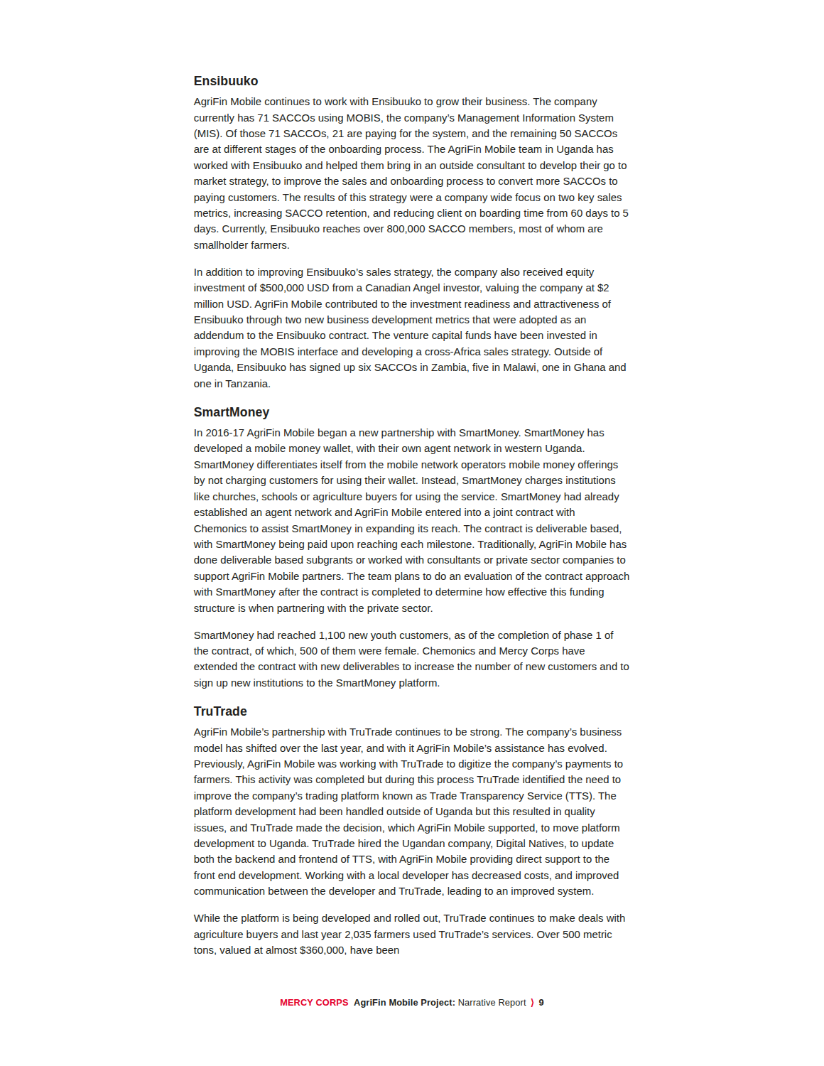Ensibuuko
AgriFin Mobile continues to work with Ensibuuko to grow their business. The company currently has 71 SACCOs using MOBIS, the company’s Management Information System (MIS). Of those 71 SACCOs, 21 are paying for the system, and the remaining 50 SACCOs are at different stages of the onboarding process. The AgriFin Mobile team in Uganda has worked with Ensibuuko and helped them bring in an outside consultant to develop their go to market strategy, to improve the sales and onboarding process to convert more SACCOs to paying customers. The results of this strategy were a company wide focus on two key sales metrics, increasing SACCO retention, and reducing client on boarding time from 60 days to 5 days. Currently, Ensibuuko reaches over 800,000 SACCO members, most of whom are smallholder farmers.
In addition to improving Ensibuuko’s sales strategy, the company also received equity investment of $500,000 USD from a Canadian Angel investor, valuing the company at $2 million USD. AgriFin Mobile contributed to the investment readiness and attractiveness of Ensibuuko through two new business development metrics that were adopted as an addendum to the Ensibuuko contract. The venture capital funds have been invested in improving the MOBIS interface and developing a cross-Africa sales strategy. Outside of Uganda, Ensibuuko has signed up six SACCOs in Zambia, five in Malawi, one in Ghana and one in Tanzania.
SmartMoney
In 2016-17 AgriFin Mobile began a new partnership with SmartMoney. SmartMoney has developed a mobile money wallet, with their own agent network in western Uganda. SmartMoney differentiates itself from the mobile network operators mobile money offerings by not charging customers for using their wallet. Instead, SmartMoney charges institutions like churches, schools or agriculture buyers for using the service. SmartMoney had already established an agent network and AgriFin Mobile entered into a joint contract with Chemonics to assist SmartMoney in expanding its reach. The contract is deliverable based, with SmartMoney being paid upon reaching each milestone. Traditionally, AgriFin Mobile has done deliverable based subgrants or worked with consultants or private sector companies to support AgriFin Mobile partners. The team plans to do an evaluation of the contract approach with SmartMoney after the contract is completed to determine how effective this funding structure is when partnering with the private sector.
SmartMoney had reached 1,100 new youth customers, as of the completion of phase 1 of the contract, of which, 500 of them were female. Chemonics and Mercy Corps have extended the contract with new deliverables to increase the number of new customers and to sign up new institutions to the SmartMoney platform.
TruTrade
AgriFin Mobile’s partnership with TruTrade continues to be strong. The company’s business model has shifted over the last year, and with it AgriFin Mobile’s assistance has evolved. Previously, AgriFin Mobile was working with TruTrade to digitize the company’s payments to farmers. This activity was completed but during this process TruTrade identified the need to improve the company’s trading platform known as Trade Transparency Service (TTS). The platform development had been handled outside of Uganda but this resulted in quality issues, and TruTrade made the decision, which AgriFin Mobile supported, to move platform development to Uganda. TruTrade hired the Ugandan company, Digital Natives, to update both the backend and frontend of TTS, with AgriFin Mobile providing direct support to the front end development. Working with a local developer has decreased costs, and improved communication between the developer and TruTrade, leading to an improved system.
While the platform is being developed and rolled out, TruTrade continues to make deals with agriculture buyers and last year 2,035 farmers used TruTrade’s services. Over 500 metric tons, valued at almost $360,000, have been
MERCY CORPS AgriFin Mobile Project: Narrative Report⟩9